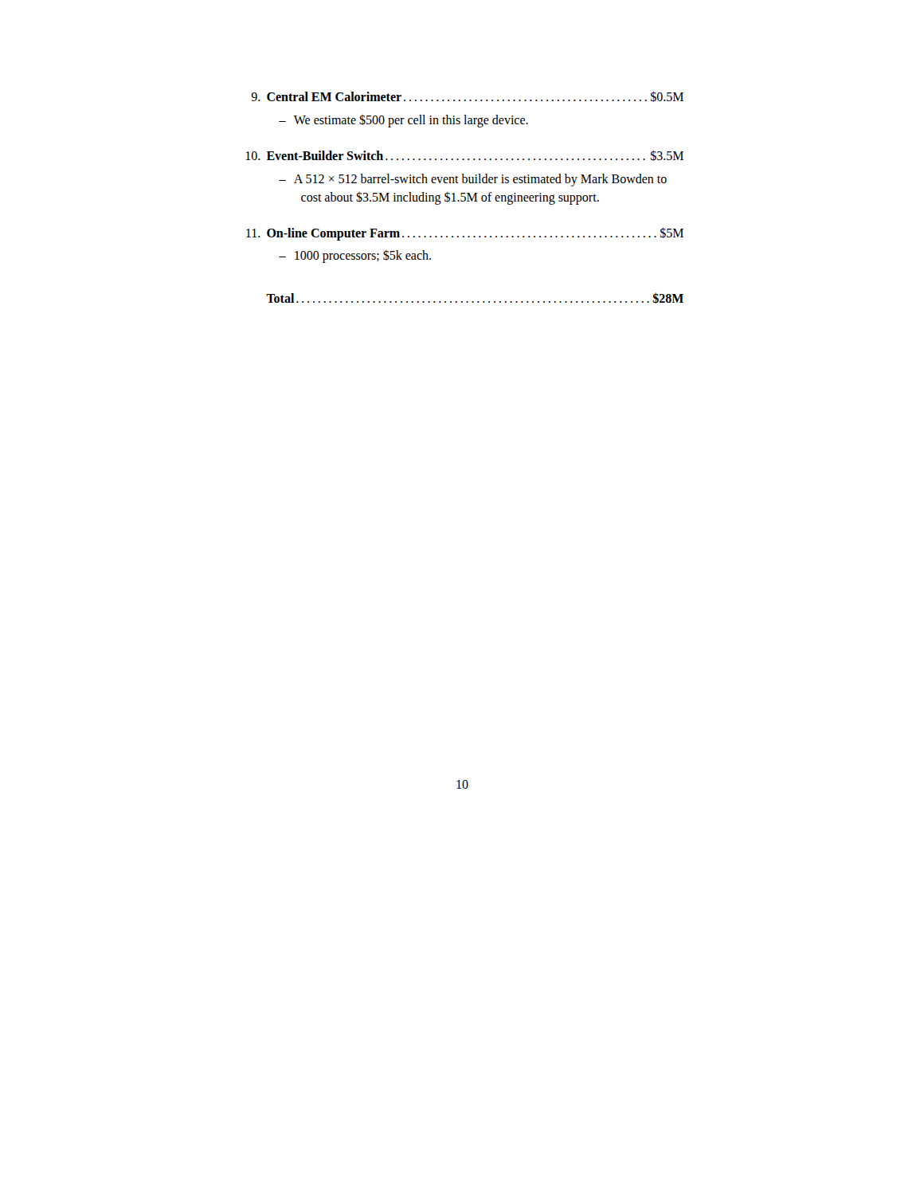9. Central EM Calorimeter ........................................................................................................................................... $0.5M
We estimate $500 per cell in this large device.
10. Event-Builder Switch ........................................................................................................................................... $3.5M
A 512 × 512 barrel-switch event builder is estimated by Mark Bowden to cost about $3.5M including $1.5M of engineering support.
11. On-line Computer Farm ........................................................................................................................................... $5M
1000 processors; $5k each.
Total ........................................................................................................................................... $28M
10